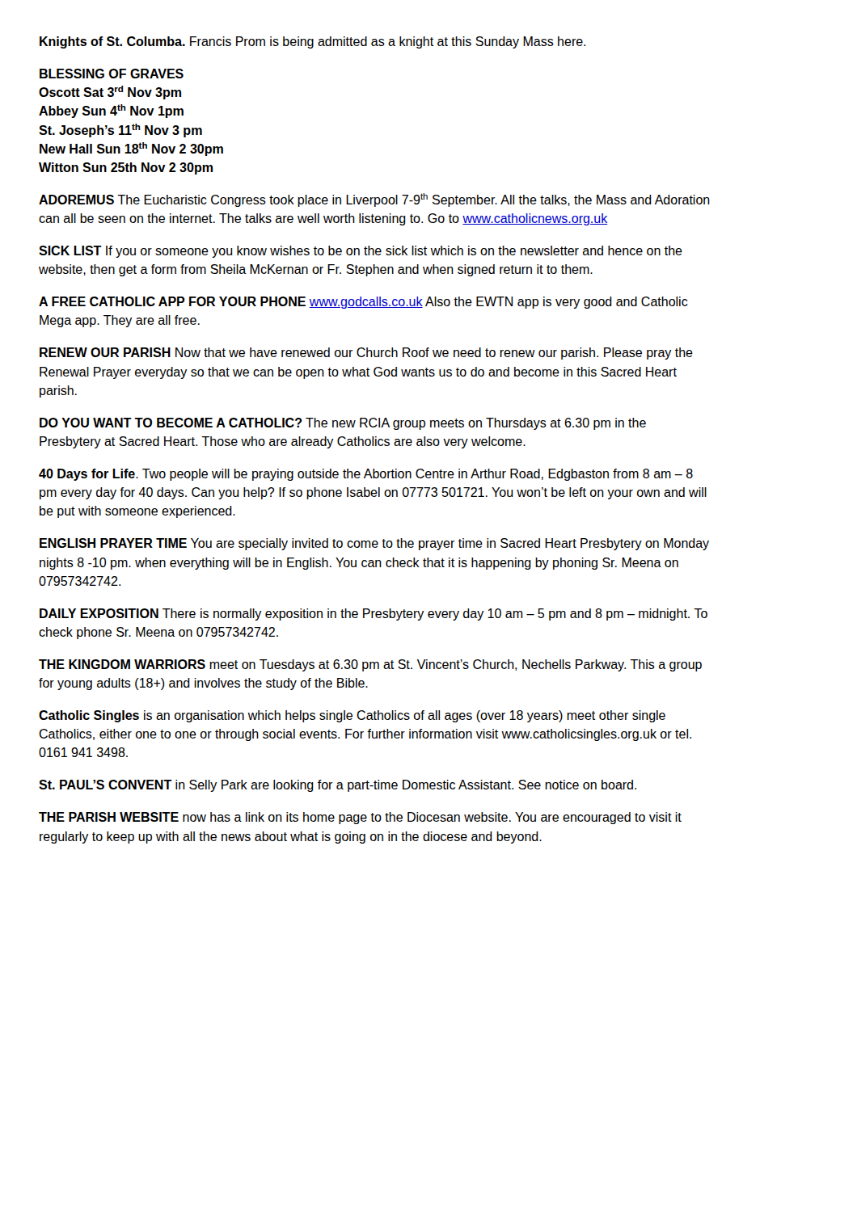Knights of St. Columba. Francis Prom is being admitted as a knight at this Sunday Mass here.
BLESSING OF GRAVES
Oscott Sat 3rd Nov 3pm
Abbey Sun 4th Nov 1pm
St. Joseph’s 11th Nov 3 pm
New Hall Sun 18th Nov 2 30pm
Witton Sun 25th Nov 2 30pm
ADOREMUS The Eucharistic Congress took place in Liverpool 7-9th September. All the talks, the Mass and Adoration can all be seen on the internet. The talks are well worth listening to. Go to www.catholicnews.org.uk
SICK LIST If you or someone you know wishes to be on the sick list which is on the newsletter and hence on the website, then get a form from Sheila McKernan or Fr. Stephen and when signed return it to them.
A FREE CATHOLIC APP FOR YOUR PHONE www.godcalls.co.uk Also the EWTN app is very good and Catholic Mega app. They are all free.
RENEW OUR PARISH Now that we have renewed our Church Roof we need to renew our parish. Please pray the Renewal Prayer everyday so that we can be open to what God wants us to do and become in this Sacred Heart parish.
DO YOU WANT TO BECOME A CATHOLIC? The new RCIA group meets on Thursdays at 6.30 pm in the Presbytery at Sacred Heart. Those who are already Catholics are also very welcome.
40 Days for Life. Two people will be praying outside the Abortion Centre in Arthur Road, Edgbaston from 8 am – 8 pm every day for 40 days. Can you help? If so phone Isabel on 07773 501721. You won’t be left on your own and will be put with someone experienced.
ENGLISH PRAYER TIME You are specially invited to come to the prayer time in Sacred Heart Presbytery on Monday nights 8 -10 pm. when everything will be in English. You can check that it is happening by phoning Sr. Meena on 07957342742.
DAILY EXPOSITION There is normally exposition in the Presbytery every day 10 am – 5 pm and 8 pm – midnight. To check phone Sr. Meena on 07957342742.
THE KINGDOM WARRIORS meet on Tuesdays at 6.30 pm at St. Vincent’s Church, Nechells Parkway. This a group for young adults (18+) and involves the study of the Bible.
Catholic Singles is an organisation which helps single Catholics of all ages (over 18 years) meet other single Catholics, either one to one or through social events. For further information visit www.catholicsingles.org.uk or tel. 0161 941 3498.
St. PAUL’S CONVENT in Selly Park are looking for a part-time Domestic Assistant. See notice on board.
THE PARISH WEBSITE now has a link on its home page to the Diocesan website. You are encouraged to visit it regularly to keep up with all the news about what is going on in the diocese and beyond.